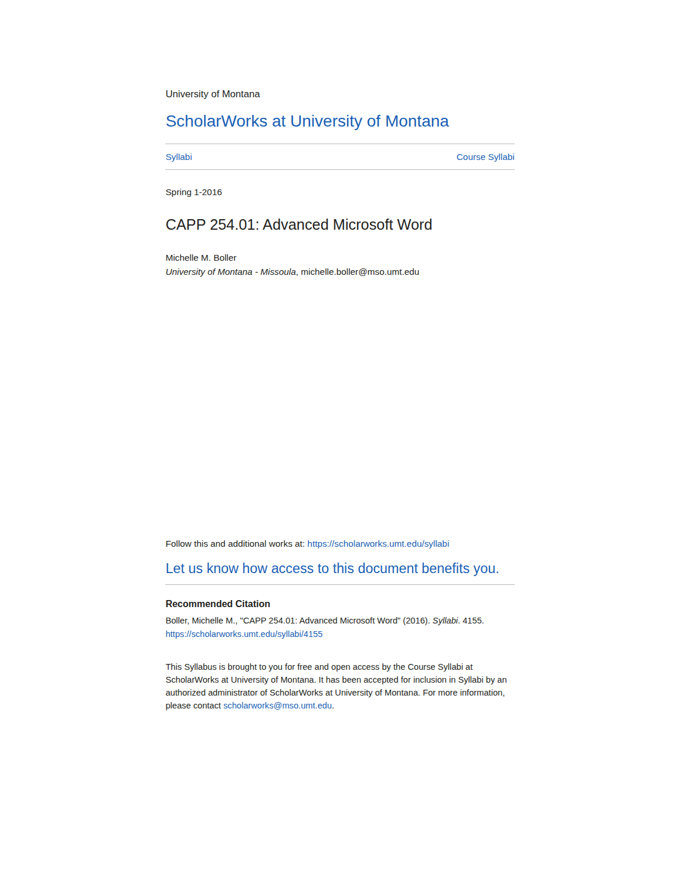University of Montana
ScholarWorks at University of Montana
Syllabi Course Syllabi
Spring 1-2016
CAPP 254.01: Advanced Microsoft Word
Michelle M. Boller
University of Montana - Missoula, michelle.boller@mso.umt.edu
Follow this and additional works at: https://scholarworks.umt.edu/syllabi
Let us know how access to this document benefits you.
Recommended Citation
Boller, Michelle M., "CAPP 254.01: Advanced Microsoft Word" (2016). Syllabi. 4155.
https://scholarworks.umt.edu/syllabi/4155
This Syllabus is brought to you for free and open access by the Course Syllabi at ScholarWorks at University of Montana. It has been accepted for inclusion in Syllabi by an authorized administrator of ScholarWorks at University of Montana. For more information, please contact scholarworks@mso.umt.edu.